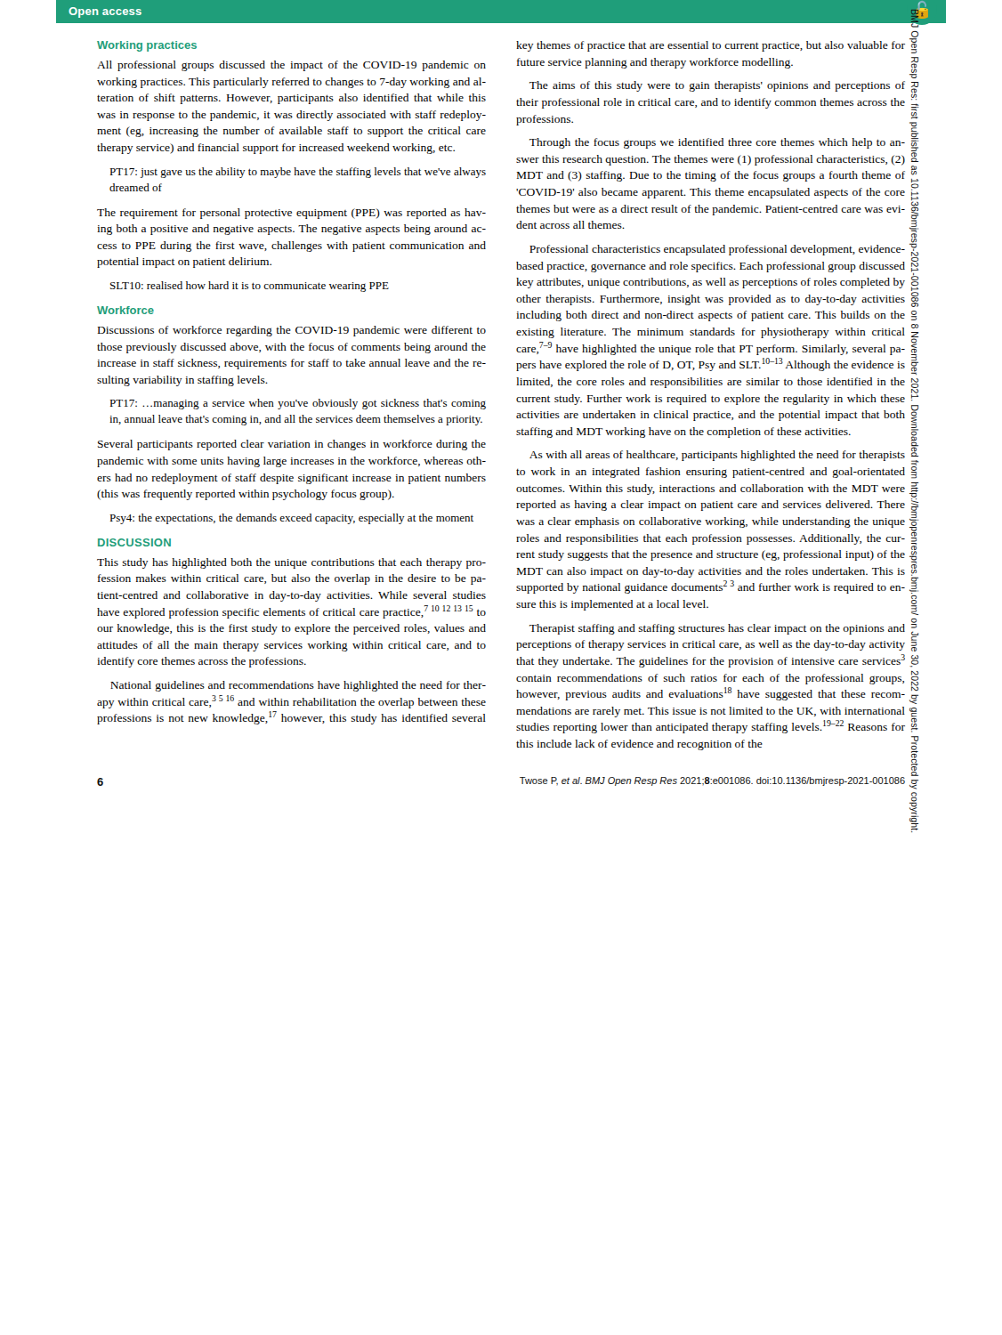Open access
🔓
BMJ Open Resp Res: first published as 10.1136/bmjresp-2021-001086 on 8 November 2021. Downloaded from http://bmjopenrespres.bmj.com/ on June 30, 2022 by guest. Protected by copyright.
Working practices
All professional groups discussed the impact of the COVID-19 pandemic on working practices. This particularly referred to changes to 7-day working and alteration of shift patterns. However, participants also identified that while this was in response to the pandemic, it was directly associated with staff redeployment (eg, increasing the number of available staff to support the critical care therapy service) and financial support for increased weekend working, etc.
PT17: just gave us the ability to maybe have the staffing levels that we've always dreamed of
The requirement for personal protective equipment (PPE) was reported as having both a positive and negative aspects. The negative aspects being around access to PPE during the first wave, challenges with patient communication and potential impact on patient delirium.
SLT10: realised how hard it is to communicate wearing PPE
Workforce
Discussions of workforce regarding the COVID-19 pandemic were different to those previously discussed above, with the focus of comments being around the increase in staff sickness, requirements for staff to take annual leave and the resulting variability in staffing levels.
PT17: …managing a service when you've obviously got sickness that's coming in, annual leave that's coming in, and all the services deem themselves a priority.
Several participants reported clear variation in changes in workforce during the pandemic with some units having large increases in the workforce, whereas others had no redeployment of staff despite significant increase in patient numbers (this was frequently reported within psychology focus group).
Psy4: the expectations, the demands exceed capacity, especially at the moment
Discussion
This study has highlighted both the unique contributions that each therapy profession makes within critical care, but also the overlap in the desire to be patient-centred and collaborative in day-to-day activities. While several studies have explored profession specific elements of critical care practice,7 10 12 13 15 to our knowledge, this is the first study to explore the perceived roles, values and attitudes of all the main therapy services working within critical care, and to identify core themes across the professions.
National guidelines and recommendations have highlighted the need for therapy within critical care,3 5 16 and within rehabilitation the overlap between these professions is not new knowledge,17 however, this study has identified several key themes of practice that are essential to current practice, but also valuable for future service planning and therapy workforce modelling.
The aims of this study were to gain therapists' opinions and perceptions of their professional role in critical care, and to identify common themes across the professions.
Through the focus groups we identified three core themes which help to answer this research question. The themes were (1) professional characteristics, (2) MDT and (3) staffing. Due to the timing of the focus groups a fourth theme of 'COVID-19' also became apparent. This theme encapsulated aspects of the core themes but were as a direct result of the pandemic. Patient-centred care was evident across all themes.
Professional characteristics encapsulated professional development, evidence-based practice, governance and role specifics. Each professional group discussed key attributes, unique contributions, as well as perceptions of roles completed by other therapists. Furthermore, insight was provided as to day-to-day activities including both direct and non-direct aspects of patient care. This builds on the existing literature. The minimum standards for physiotherapy within critical care,7–9 have highlighted the unique role that PT perform. Similarly, several papers have explored the role of D, OT, Psy and SLT.10–13 Although the evidence is limited, the core roles and responsibilities are similar to those identified in the current study. Further work is required to explore the regularity in which these activities are undertaken in clinical practice, and the potential impact that both staffing and MDT working have on the completion of these activities.
As with all areas of healthcare, participants highlighted the need for therapists to work in an integrated fashion ensuring patient-centred and goal-orientated outcomes. Within this study, interactions and collaboration with the MDT were reported as having a clear impact on patient care and services delivered. There was a clear emphasis on collaborative working, while understanding the unique roles and responsibilities that each profession possesses. Additionally, the current study suggests that the presence and structure (eg, professional input) of the MDT can also impact on day-to-day activities and the roles undertaken. This is supported by national guidance documents2 3 and further work is required to ensure this is implemented at a local level.
Therapist staffing and staffing structures has clear impact on the opinions and perceptions of therapy services in critical care, as well as the day-to-day activity that they undertake. The guidelines for the provision of intensive care services3 contain recommendations of such ratios for each of the professional groups, however, previous audits and evaluations18 have suggested that these recommendations are rarely met. This issue is not limited to the UK, with international studies reporting lower than anticipated therapy staffing levels.19–22 Reasons for this include lack of evidence and recognition of the
6
Twose P, et al. BMJ Open Resp Res 2021;8:e001086. doi:10.1136/bmjresp-2021-001086